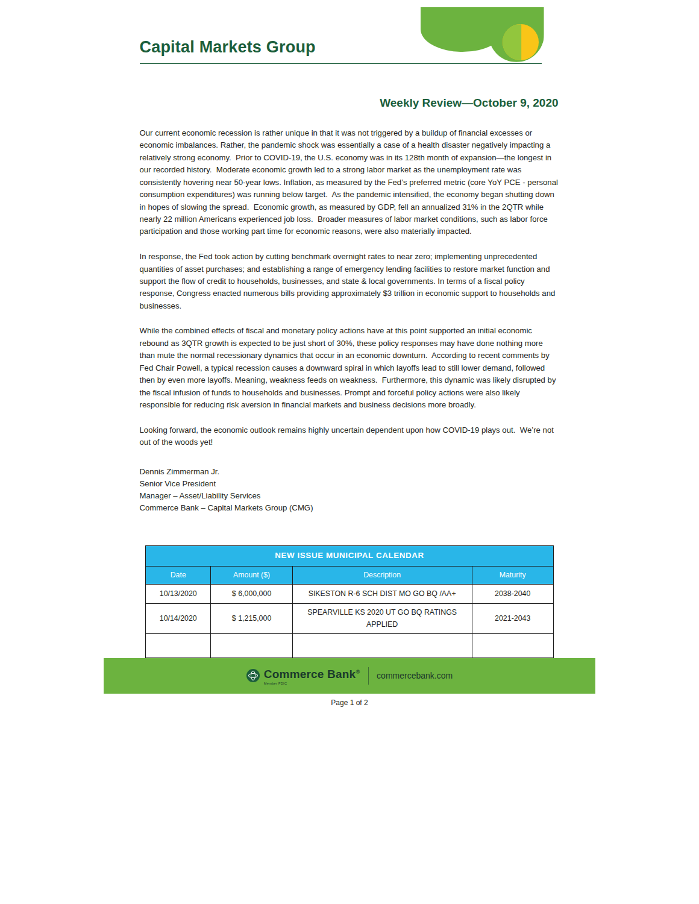Capital Markets Group
Weekly Review—October 9, 2020
Our current economic recession is rather unique in that it was not triggered by a buildup of financial excesses or economic imbalances. Rather, the pandemic shock was essentially a case of a health disaster negatively impacting a relatively strong economy. Prior to COVID-19, the U.S. economy was in its 128th month of expansion—the longest in our recorded history. Moderate economic growth led to a strong labor market as the unemployment rate was consistently hovering near 50-year lows. Inflation, as measured by the Fed’s preferred metric (core YoY PCE - personal consumption expenditures) was running below target. As the pandemic intensified, the economy began shutting down in hopes of slowing the spread. Economic growth, as measured by GDP, fell an annualized 31% in the 2QTR while nearly 22 million Americans experienced job loss. Broader measures of labor market conditions, such as labor force participation and those working part time for economic reasons, were also materially impacted.
In response, the Fed took action by cutting benchmark overnight rates to near zero; implementing unprecedented quantities of asset purchases; and establishing a range of emergency lending facilities to restore market function and support the flow of credit to households, businesses, and state & local governments. In terms of a fiscal policy response, Congress enacted numerous bills providing approximately $3 trillion in economic support to households and businesses.
While the combined effects of fiscal and monetary policy actions have at this point supported an initial economic rebound as 3QTR growth is expected to be just short of 30%, these policy responses may have done nothing more than mute the normal recessionary dynamics that occur in an economic downturn. According to recent comments by Fed Chair Powell, a typical recession causes a downward spiral in which layoffs lead to still lower demand, followed then by even more layoffs. Meaning, weakness feeds on weakness. Furthermore, this dynamic was likely disrupted by the fiscal infusion of funds to households and businesses. Prompt and forceful policy actions were also likely responsible for reducing risk aversion in financial markets and business decisions more broadly.
Looking forward, the economic outlook remains highly uncertain dependent upon how COVID-19 plays out. We’re not out of the woods yet!
Dennis Zimmerman Jr.
Senior Vice President
Manager – Asset/Liability Services
Commerce Bank – Capital Markets Group (CMG)
NEW ISSUE MUNICIPAL CALENDAR
| Date | Amount ($) | Description | Maturity |
| --- | --- | --- | --- |
| 10/13/2020 | $ 6,000,000 | SIKESTON R-6 SCH DIST MO GO BQ /AA+ | 2038-2040 |
| 10/14/2020 | $ 1,215,000 | SPEARVILLE KS 2020 UT GO BQ RATINGS APPLIED | 2021-2043 |
Commerce Bank® Member FDIC
commercebank.com
Page 1 of 2